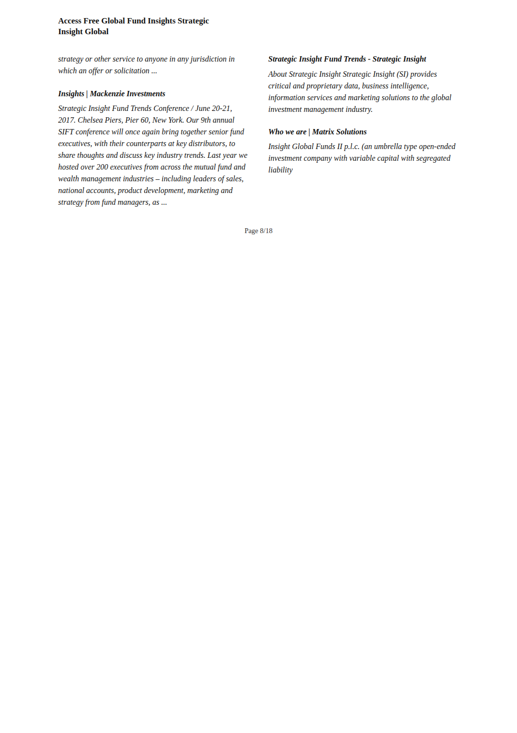Access Free Global Fund Insights Strategic
Insight Global
strategy or other service to anyone in any jurisdiction in which an offer or solicitation ...
Insights | Mackenzie Investments
Strategic Insight Fund Trends Conference / June 20-21, 2017. Chelsea Piers, Pier 60, New York. Our 9th annual SIFT conference will once again bring together senior fund executives, with their counterparts at key distributors, to share thoughts and discuss key industry trends. Last year we hosted over 200 executives from across the mutual fund and wealth management industries – including leaders of sales, national accounts, product development, marketing and strategy from fund managers, as ...
Strategic Insight Fund Trends - Strategic Insight
About Strategic Insight Strategic Insight (SI) provides critical and proprietary data, business intelligence, information services and marketing solutions to the global investment management industry.
Who we are | Matrix Solutions
Insight Global Funds II p.l.c. (an umbrella type open-ended investment company with variable capital with segregated liability
Page 8/18